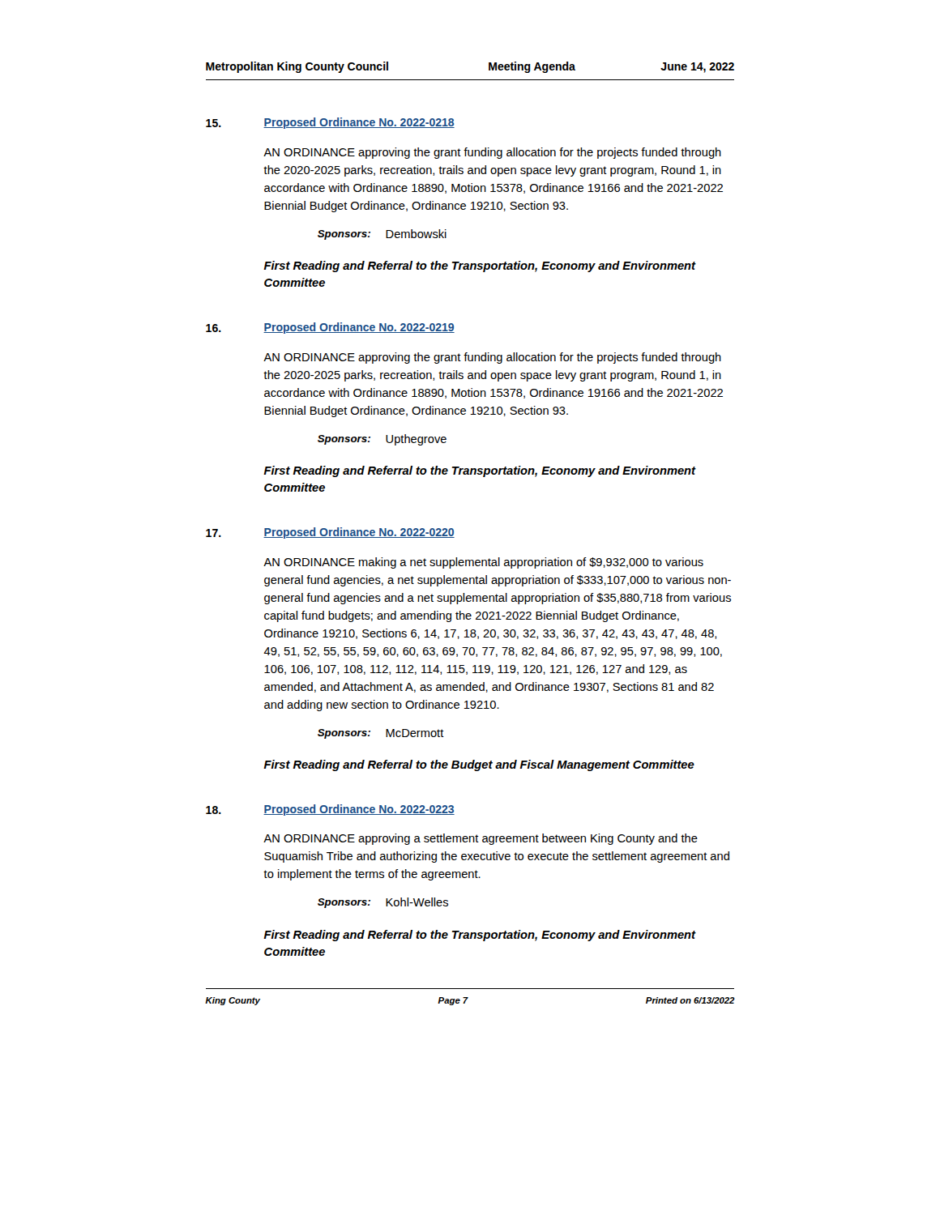Metropolitan King County Council
Meeting Agenda
June 14, 2022
15.
Proposed Ordinance No. 2022-0218
AN ORDINANCE approving the grant funding allocation for the projects funded through the 2020-2025 parks, recreation, trails and open space levy grant program, Round 1, in accordance with Ordinance 18890, Motion 15378, Ordinance 19166 and the 2021-2022 Biennial Budget Ordinance, Ordinance 19210, Section 93.
Sponsors:
Dembowski
First Reading and Referral to the Transportation, Economy and Environment Committee
16.
Proposed Ordinance No. 2022-0219
AN ORDINANCE approving the grant funding allocation for the projects funded through the 2020-2025 parks, recreation, trails and open space levy grant program, Round 1, in accordance with Ordinance 18890, Motion 15378, Ordinance 19166 and the 2021-2022 Biennial Budget Ordinance, Ordinance 19210, Section 93.
Sponsors:
Upthegrove
First Reading and Referral to the Transportation, Economy and Environment Committee
17.
Proposed Ordinance No. 2022-0220
AN ORDINANCE making a net supplemental appropriation of $9,932,000 to various general fund agencies, a net supplemental appropriation of $333,107,000 to various non-general fund agencies and a net supplemental appropriation of $35,880,718 from various capital fund budgets; and amending the 2021-2022 Biennial Budget Ordinance, Ordinance 19210, Sections 6, 14, 17, 18, 20, 30, 32, 33, 36, 37, 42, 43, 43, 47, 48, 48, 49, 51, 52, 55, 55, 59, 60, 60, 63, 69, 70, 77, 78, 82, 84, 86, 87, 92, 95, 97, 98, 99, 100, 106, 106, 107, 108, 112, 112, 114, 115, 119, 119, 120, 121, 126, 127 and 129, as amended, and Attachment A, as amended, and Ordinance 19307, Sections 81 and 82 and adding new section to Ordinance 19210.
Sponsors:
McDermott
First Reading and Referral to the Budget and Fiscal Management Committee
18.
Proposed Ordinance No. 2022-0223
AN ORDINANCE approving a settlement agreement between King County and the Suquamish Tribe and authorizing the executive to execute the settlement agreement and to implement the terms of the agreement.
Sponsors:
Kohl-Welles
First Reading and Referral to the Transportation, Economy and Environment Committee
King County
Page 7
Printed on 6/13/2022